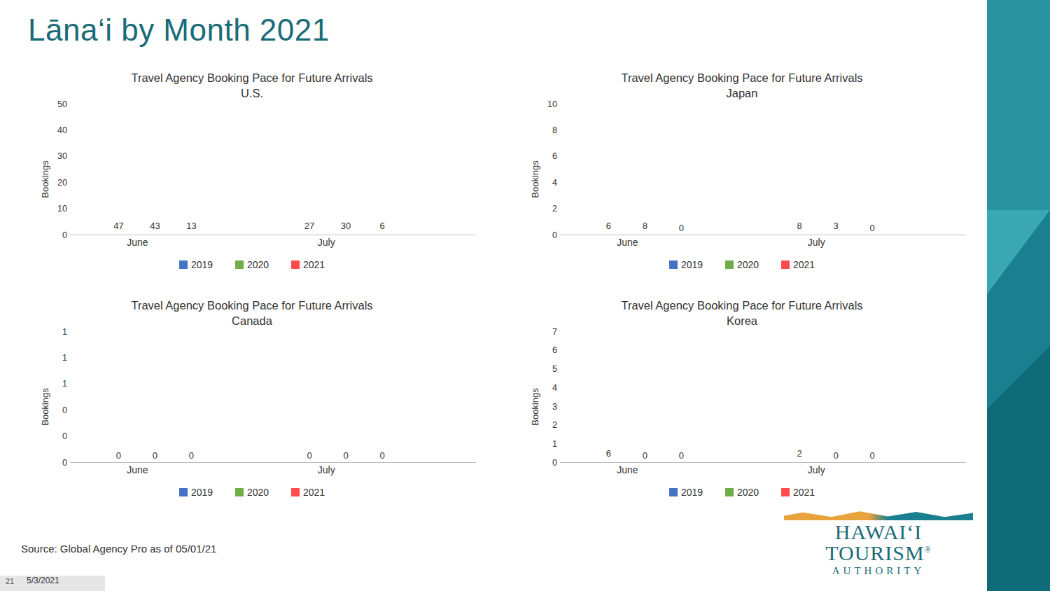Lāna‘i by Month 2021
Travel Agency Booking Pace for Future Arrivals
U.S.
Bookings
50 40 30 20 10 0
47
43
13
27
30
6
June July
2019 2020 2021
Travel Agency Booking Pace for Future Arrivals
Japan
Bookings
10 8 6 4 2 0
6
8
0
8
3
0
June July
2019 2020 2021
Travel Agency Booking Pace for Future Arrivals
Canada
Bookings
1 1 1 0 0 0
0
0
0
0
0
0
June July
2019 2020 2021
Travel Agency Booking Pace for Future Arrivals
Korea
Bookings
7 6 5 4 3 2 1 0
6
0
0
2
0
0
June July
2019 2020 2021
Source: Global Agency Pro as of 05/01/21
21
5/3/2021
HAWAI‘I TOURISM®
AUTHORITY